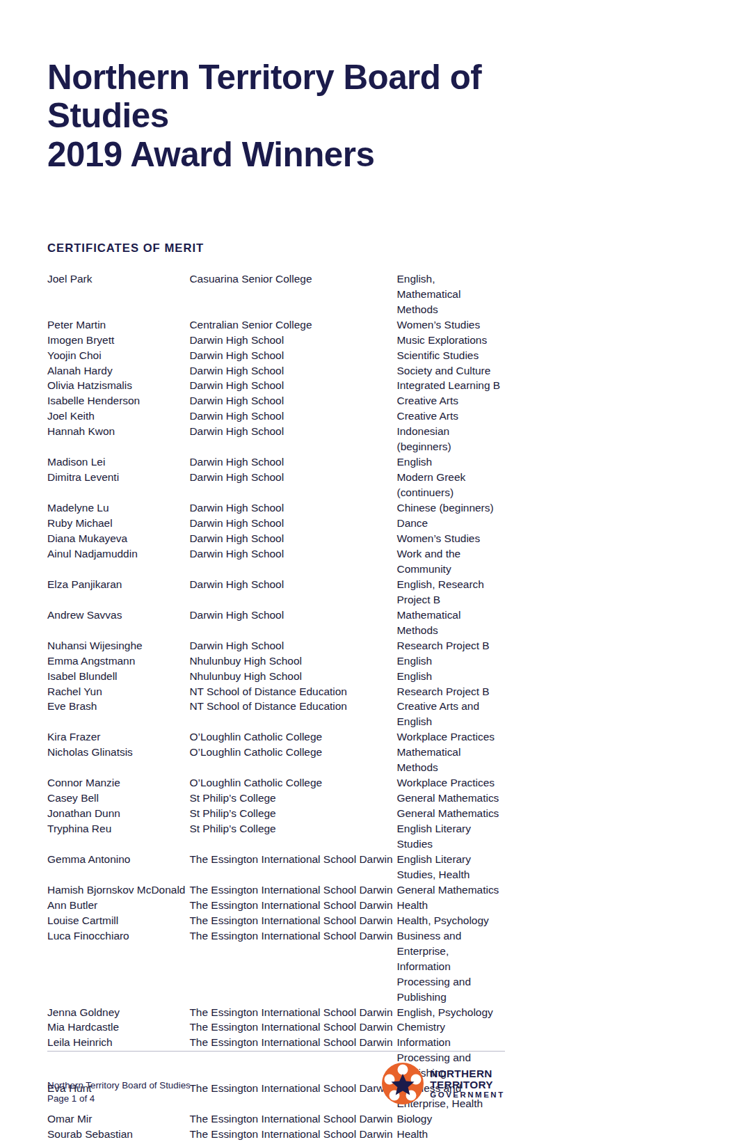Northern Territory Board of Studies
2019 Award Winners
Certificates of Merit
| Joel Park | Casuarina Senior College | English, Mathematical Methods |
| Peter Martin | Centralian Senior College | Women’s Studies |
| Imogen Bryett | Darwin High School | Music Explorations |
| Yoojin Choi | Darwin High School | Scientific Studies |
| Alanah Hardy | Darwin High School | Society and Culture |
| Olivia Hatzismalis | Darwin High School | Integrated Learning B |
| Isabelle Henderson | Darwin High School | Creative Arts |
| Joel Keith | Darwin High School | Creative Arts |
| Hannah Kwon | Darwin High School | Indonesian (beginners) |
| Madison Lei | Darwin High School | English |
| Dimitra Leventi | Darwin High School | Modern Greek (continuers) |
| Madelyne Lu | Darwin High School | Chinese (beginners) |
| Ruby Michael | Darwin High School | Dance |
| Diana Mukayeva | Darwin High School | Women’s Studies |
| Ainul Nadjamuddin | Darwin High School | Work and the Community |
| Elza Panjikaran | Darwin High School | English, Research Project B |
| Andrew Savvas | Darwin High School | Mathematical Methods |
| Nuhansi Wijesinghe | Darwin High School | Research Project B |
| Emma Angstmann | Nhulunbuy High School | English |
| Isabel Blundell | Nhulunbuy High School | English |
| Rachel Yun | NT School of Distance Education | Research Project B |
| Eve Brash | NT School of Distance Education | Creative Arts and English |
| Kira Frazer | O’Loughlin Catholic College | Workplace Practices |
| Nicholas Glinatsis | O’Loughlin Catholic College | Mathematical Methods |
| Connor Manzie | O’Loughlin Catholic College | Workplace Practices |
| Casey Bell | St Philip’s College | General Mathematics |
| Jonathan Dunn | St Philip’s College | General Mathematics |
| Tryphina Reu | St Philip’s College | English Literary Studies |
| Gemma Antonino | The Essington International School Darwin | English Literary Studies, Health |
| Hamish Bjornskov McDonald | The Essington International School Darwin | General Mathematics |
| Ann Butler | The Essington International School Darwin | Health |
| Louise Cartmill | The Essington International School Darwin | Health, Psychology |
| Luca Finocchiaro | The Essington International School Darwin | Business and Enterprise, Information Processing and Publishing |
| Jenna Goldney | The Essington International School Darwin | English, Psychology |
| Mia Hardcastle | The Essington International School Darwin | Chemistry |
| Leila Heinrich | The Essington International School Darwin | Information Processing and Publishing |
| Eva Hunt | The Essington International School Darwin | Business and Enterprise, Health |
| Omar Mir | The Essington International School Darwin | Biology |
| Sourab Sebastian | The Essington International School Darwin | Health |
Northern Territory Board of Studies
Page 1 of 4
Northern
Territory Government